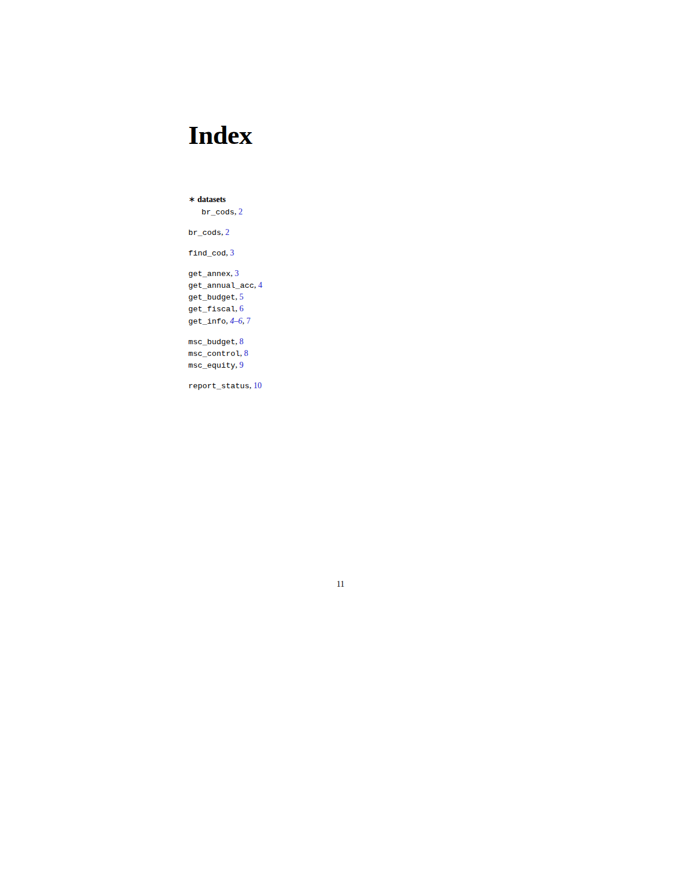Index
∗ datasets
br_cods, 2
br_cods, 2
find_cod, 3
get_annex, 3
get_annual_acc, 4
get_budget, 5
get_fiscal, 6
get_info, 4–6, 7
msc_budget, 8
msc_control, 8
msc_equity, 9
report_status, 10
11